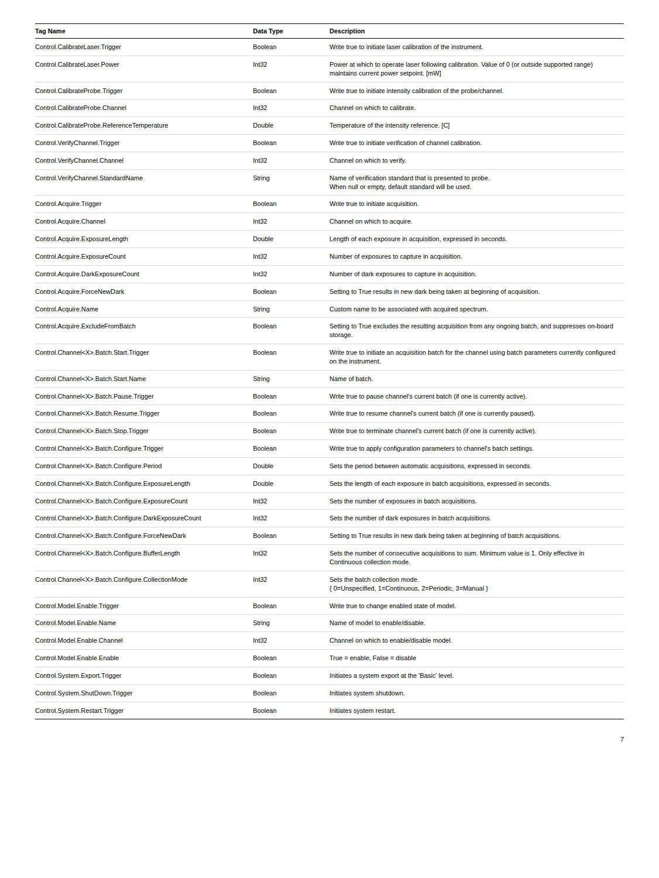| Tag Name | Data Type | Description |
| --- | --- | --- |
| Control.CalibrateLaser.Trigger | Boolean | Write true to initiate laser calibration of the instrument. |
| Control.CalibrateLaser.Power | Int32 | Power at which to operate laser following calibration. Value of 0 (or outside supported range) maintains current power setpoint. [mW] |
| Control.CalibrateProbe.Trigger | Boolean | Write true to initiate intensity calibration of the probe/channel. |
| Control.CalibrateProbe.Channel | Int32 | Channel on which to calibrate. |
| Control.CalibrateProbe.ReferenceTemperature | Double | Temperature of the intensity reference. [C] |
| Control.VerifyChannel.Trigger | Boolean | Write true to initiate verification of channel calibration. |
| Control.VerifyChannel.Channel | Int32 | Channel on which to verify. |
| Control.VerifyChannel.StandardName | String | Name of verification standard that is presented to probe. When null or empty, default standard will be used. |
| Control.Acquire.Trigger | Boolean | Write true to initiate acquisition. |
| Control.Acquire.Channel | Int32 | Channel on which to acquire. |
| Control.Acquire.ExposureLength | Double | Length of each exposure in acquisition, expressed in seconds. |
| Control.Acquire.ExposureCount | Int32 | Number of exposures to capture in acquisition. |
| Control.Acquire.DarkExposureCount | Int32 | Number of dark exposures to capture in acquisition. |
| Control.Acquire.ForceNewDark | Boolean | Setting to True results in new dark being taken at beginning of acquisition. |
| Control.Acquire.Name | String | Custom name to be associated with acquired spectrum. |
| Control.Acquire.ExcludeFromBatch | Boolean | Setting to True excludes the resulting acquisition from any ongoing batch, and suppresses on-board storage. |
| Control.Channel<X>.Batch.Start.Trigger | Boolean | Write true to initiate an acquisition batch for the channel using batch parameters currently configured on the instrument. |
| Control.Channel<X>.Batch.Start.Name | String | Name of batch. |
| Control.Channel<X>.Batch.Pause.Trigger | Boolean | Write true to pause channel's current batch (if one is currently active). |
| Control.Channel<X>.Batch.Resume.Trigger | Boolean | Write true to resume channel's current batch (if one is currently paused). |
| Control.Channel<X>.Batch.Stop.Trigger | Boolean | Write true to terminate channel's current batch (if one is currently active). |
| Control.Channel<X>.Batch.Configure.Trigger | Boolean | Write true to apply configuration parameters to channel's batch settings. |
| Control.Channel<X>.Batch.Configure.Period | Double | Sets the period between automatic acquisitions, expressed in seconds. |
| Control.Channel<X>.Batch.Configure.ExposureLength | Double | Sets the length of each exposure in batch acquisitions, expressed in seconds. |
| Control.Channel<X>.Batch.Configure.ExposureCount | Int32 | Sets the number of exposures in batch acquisitions. |
| Control.Channel<X>.Batch.Configure.DarkExposureCount | Int32 | Sets the number of dark exposures in batch acquisitions. |
| Control.Channel<X>.Batch.Configure.ForceNewDark | Boolean | Setting to True results in new dark being taken at beginning of batch acquisitions. |
| Control.Channel<X>.Batch.Configure.BufferLength | Int32 | Sets the number of consecutive acquisitions to sum. Minimum value is 1. Only effective in Continuous collection mode. |
| Control.Channel<X>.Batch.Configure.CollectionMode | Int32 | Sets the batch collection mode. { 0=Unspecified, 1=Continuous, 2=Periodic, 3=Manual } |
| Control.Model.Enable.Trigger | Boolean | Write true to change enabled state of model. |
| Control.Model.Enable.Name | String | Name of model to enable/disable. |
| Control.Model.Enable.Channel | Int32 | Channel on which to enable/disable model. |
| Control.Model.Enable.Enable | Boolean | True = enable, False = disable |
| Control.System.Export.Trigger | Boolean | Initiates a system export at the 'Basic' level. |
| Control.System.ShutDown.Trigger | Boolean | Initiates system shutdown. |
| Control.System.Restart.Trigger | Boolean | Initiates system restart. |
7